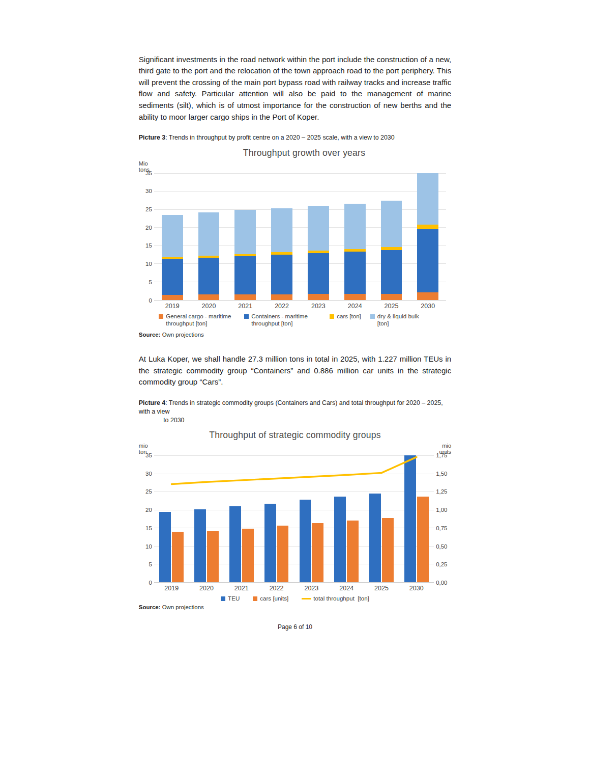Significant investments in the road network within the port include the construction of a new, third gate to the port and the relocation of the town approach road to the port periphery. This will prevent the crossing of the main port bypass road with railway tracks and increase traffic flow and safety. Particular attention will also be paid to the management of marine sediments (silt), which is of utmost importance for the construction of new berths and the ability to moor larger cargo ships in the Port of Koper.
Picture 3: Trends in throughput by profit centre on a 2020 – 2025 scale, with a view to 2030
Mio
tons
Throughput growth over years
35 30 25 20 15 10 5 0
2019
2020
2021
2022
2023
2024
2025
2030
General cargo - maritime throughput [ton]
Containers - maritime throughput [ton]
cars [ton]
dry & liquid bulk [ton]
Source: Own projections
At Luka Koper, we shall handle 27.3 million tons in total in 2025, with 1.227 million TEUs in the strategic commodity group “Containers” and 0.886 million car units in the strategic commodity group “Cars”.
Picture 4: Trends in strategic commodity groups (Containers and Cars) and total throughput for 2020 – 2025, with a view to 2030
mio
ton
Throughput of strategic commodity groups
mio
units
35 30 25 20 15 10 5 0
1,75 1,50 1,25 1,00 0,75 0,50 0,25 0,00
2019
2020
2021
2022
2023
2024
2025
2030
TEU
cars [units]
total throughput [ton]
Source: Own projections
Page 6 of 10